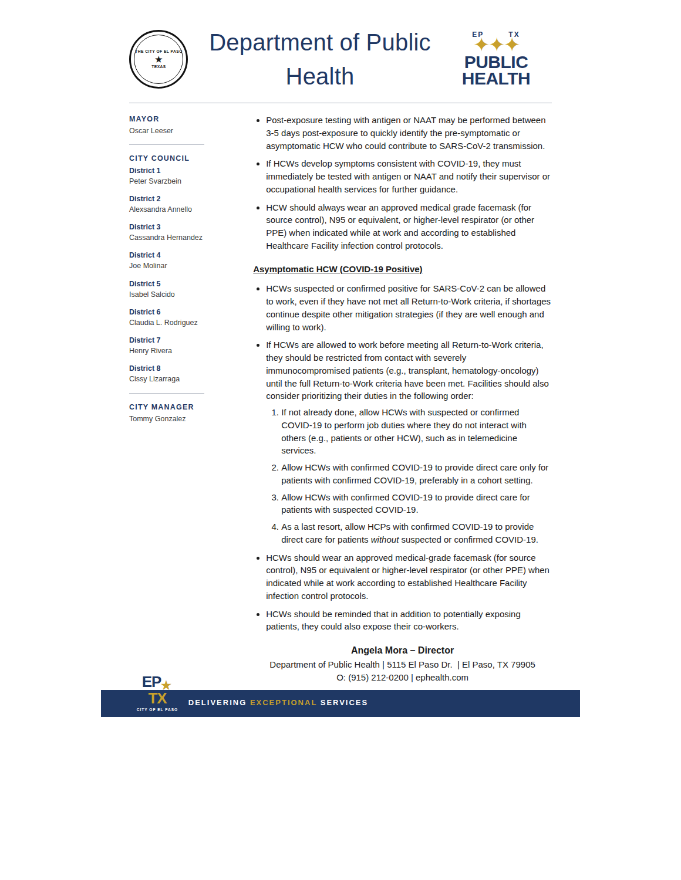THE CITY OF EL PASO ★ TEXAS
Department of Public Health
EP TX
✦✦✦
PUBLIC
HEALTH
Mayor
Oscar Leeser
City Council
District 1 Peter Svarzbein
District 2 Alexsandra Annello
District 3 Cassandra Hernandez
District 4 Joe Molinar
District 5 Isabel Salcido
District 6 Claudia L. Rodriguez
District 7 Henry Rivera
District 8 Cissy Lizarraga
City Manager
Tommy Gonzalez
Post-exposure testing with antigen or NAAT may be performed between 3-5 days post-exposure to quickly identify the pre-symptomatic or asymptomatic HCW who could contribute to SARS-CoV-2 transmission.
If HCWs develop symptoms consistent with COVID-19, they must immediately be tested with antigen or NAAT and notify their supervisor or occupational health services for further guidance.
HCW should always wear an approved medical grade facemask (for source control), N95 or equivalent, or higher-level respirator (or other PPE) when indicated while at work and according to established Healthcare Facility infection control protocols.
Asymptomatic HCW (COVID-19 Positive)
HCWs suspected or confirmed positive for SARS-CoV-2 can be allowed to work, even if they have not met all Return-to-Work criteria, if shortages continue despite other mitigation strategies (if they are well enough and willing to work).
If HCWs are allowed to work before meeting all Return-to-Work criteria, they should be restricted from contact with severely immunocompromised patients (e.g., transplant, hematology-oncology) until the full Return-to-Work criteria have been met. Facilities should also consider prioritizing their duties in the following order:
If not already done, allow HCWs with suspected or confirmed COVID-19 to perform job duties where they do not interact with others (e.g., patients or other HCW), such as in telemedicine services.
Allow HCWs with confirmed COVID-19 to provide direct care only for patients with confirmed COVID-19, preferably in a cohort setting.
Allow HCWs with confirmed COVID-19 to provide direct care for patients with suspected COVID-19.
As a last resort, allow HCPs with confirmed COVID-19 to provide direct care for patients without suspected or confirmed COVID-19.
HCWs should wear an approved medical-grade facemask (for source control), N95 or equivalent or higher-level respirator (or other PPE) when indicated while at work according to established Healthcare Facility infection control protocols.
HCWs should be reminded that in addition to potentially exposing patients, they could also expose their co-workers.
Angela Mora – Director
Department of Public Health | 5115 El Paso Dr. | El Paso, TX 79905
O: (915) 212-0200 | ephealth.com
EP★
TX
CITY OF EL PASO
DELIVERING EXCEPTIONAL SERVICES